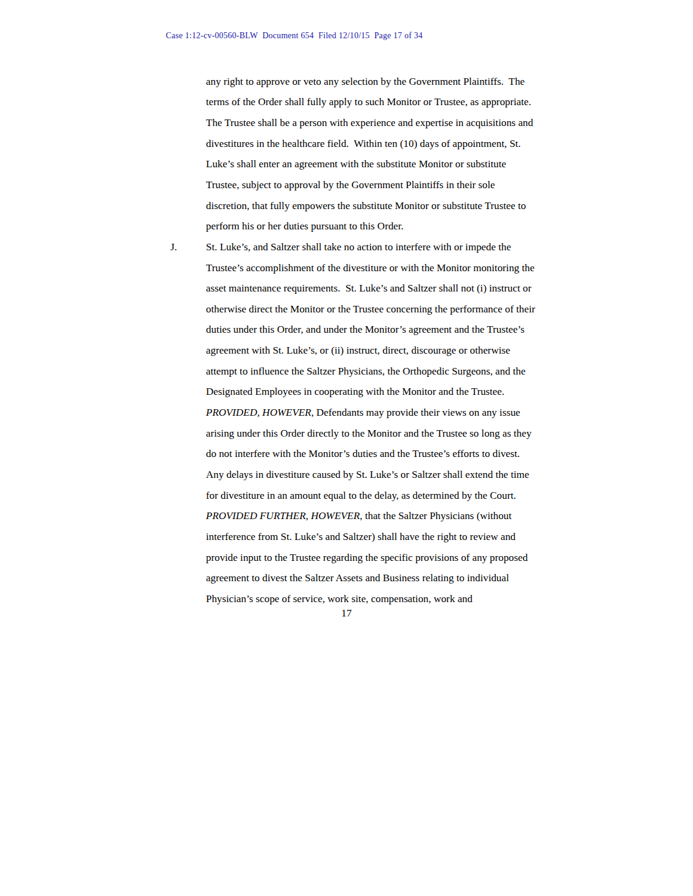Case 1:12-cv-00560-BLW Document 654 Filed 12/10/15 Page 17 of 34
any right to approve or veto any selection by the Government Plaintiffs. The terms of the Order shall fully apply to such Monitor or Trustee, as appropriate. The Trustee shall be a person with experience and expertise in acquisitions and divestitures in the healthcare field. Within ten (10) days of appointment, St. Luke’s shall enter an agreement with the substitute Monitor or substitute Trustee, subject to approval by the Government Plaintiffs in their sole discretion, that fully empowers the substitute Monitor or substitute Trustee to perform his or her duties pursuant to this Order.
J.
St. Luke’s, and Saltzer shall take no action to interfere with or impede the Trustee’s accomplishment of the divestiture or with the Monitor monitoring the asset maintenance requirements. St. Luke’s and Saltzer shall not (i) instruct or otherwise direct the Monitor or the Trustee concerning the performance of their duties under this Order, and under the Monitor’s agreement and the Trustee’s agreement with St. Luke’s, or (ii) instruct, direct, discourage or otherwise attempt to influence the Saltzer Physicians, the Orthopedic Surgeons, and the Designated Employees in cooperating with the Monitor and the Trustee. PROVIDED, HOWEVER, Defendants may provide their views on any issue arising under this Order directly to the Monitor and the Trustee so long as they do not interfere with the Monitor’s duties and the Trustee’s efforts to divest. Any delays in divestiture caused by St. Luke’s or Saltzer shall extend the time for divestiture in an amount equal to the delay, as determined by the Court. PROVIDED FURTHER, HOWEVER, that the Saltzer Physicians (without interference from St. Luke’s and Saltzer) shall have the right to review and provide input to the Trustee regarding the specific provisions of any proposed agreement to divest the Saltzer Assets and Business relating to individual Physician’s scope of service, work site, compensation, work and
17